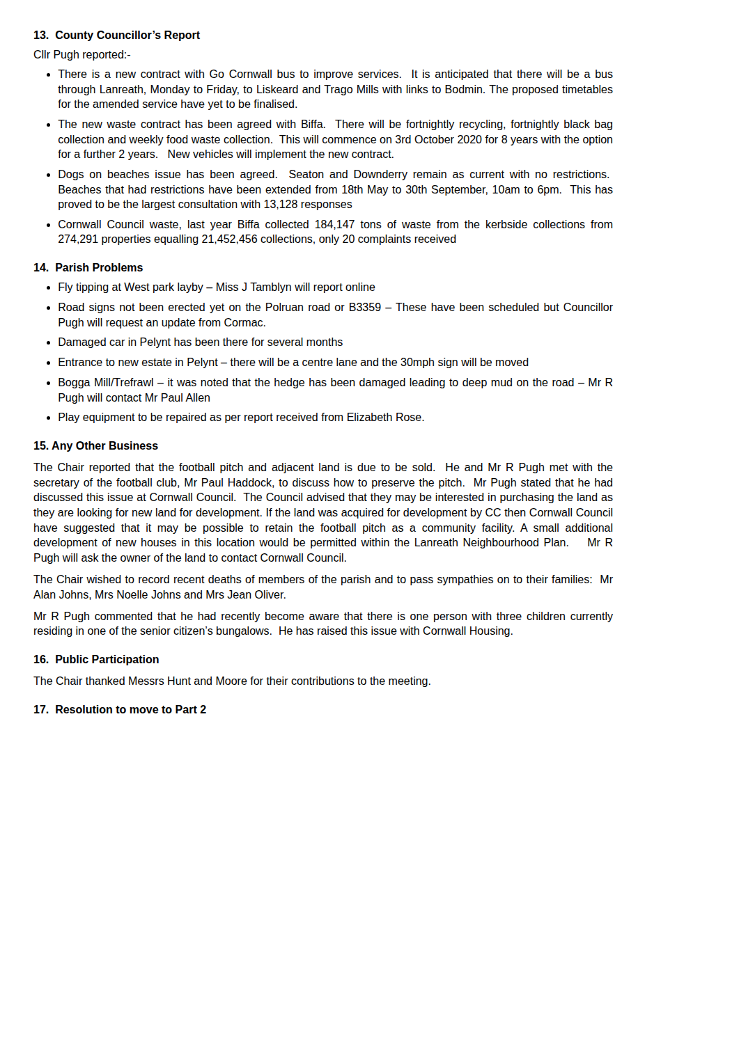13. County Councillor’s Report
Cllr Pugh reported:-
There is a new contract with Go Cornwall bus to improve services. It is anticipated that there will be a bus through Lanreath, Monday to Friday, to Liskeard and Trago Mills with links to Bodmin. The proposed timetables for the amended service have yet to be finalised.
The new waste contract has been agreed with Biffa. There will be fortnightly recycling, fortnightly black bag collection and weekly food waste collection. This will commence on 3rd October 2020 for 8 years with the option for a further 2 years. New vehicles will implement the new contract.
Dogs on beaches issue has been agreed. Seaton and Downderry remain as current with no restrictions. Beaches that had restrictions have been extended from 18th May to 30th September, 10am to 6pm. This has proved to be the largest consultation with 13,128 responses
Cornwall Council waste, last year Biffa collected 184,147 tons of waste from the kerbside collections from 274,291 properties equalling 21,452,456 collections, only 20 complaints received
14. Parish Problems
Fly tipping at West park layby – Miss J Tamblyn will report online
Road signs not been erected yet on the Polruan road or B3359 – These have been scheduled but Councillor Pugh will request an update from Cormac.
Damaged car in Pelynt has been there for several months
Entrance to new estate in Pelynt – there will be a centre lane and the 30mph sign will be moved
Bogga Mill/Trefrawl – it was noted that the hedge has been damaged leading to deep mud on the road – Mr R Pugh will contact Mr Paul Allen
Play equipment to be repaired as per report received from Elizabeth Rose.
15. Any Other Business
The Chair reported that the football pitch and adjacent land is due to be sold. He and Mr R Pugh met with the secretary of the football club, Mr Paul Haddock, to discuss how to preserve the pitch. Mr Pugh stated that he had discussed this issue at Cornwall Council. The Council advised that they may be interested in purchasing the land as they are looking for new land for development. If the land was acquired for development by CC then Cornwall Council have suggested that it may be possible to retain the football pitch as a community facility. A small additional development of new houses in this location would be permitted within the Lanreath Neighbourhood Plan. Mr R Pugh will ask the owner of the land to contact Cornwall Council.
The Chair wished to record recent deaths of members of the parish and to pass sympathies on to their families: Mr Alan Johns, Mrs Noelle Johns and Mrs Jean Oliver.
Mr R Pugh commented that he had recently become aware that there is one person with three children currently residing in one of the senior citizen’s bungalows. He has raised this issue with Cornwall Housing.
16. Public Participation
The Chair thanked Messrs Hunt and Moore for their contributions to the meeting.
17. Resolution to move to Part 2